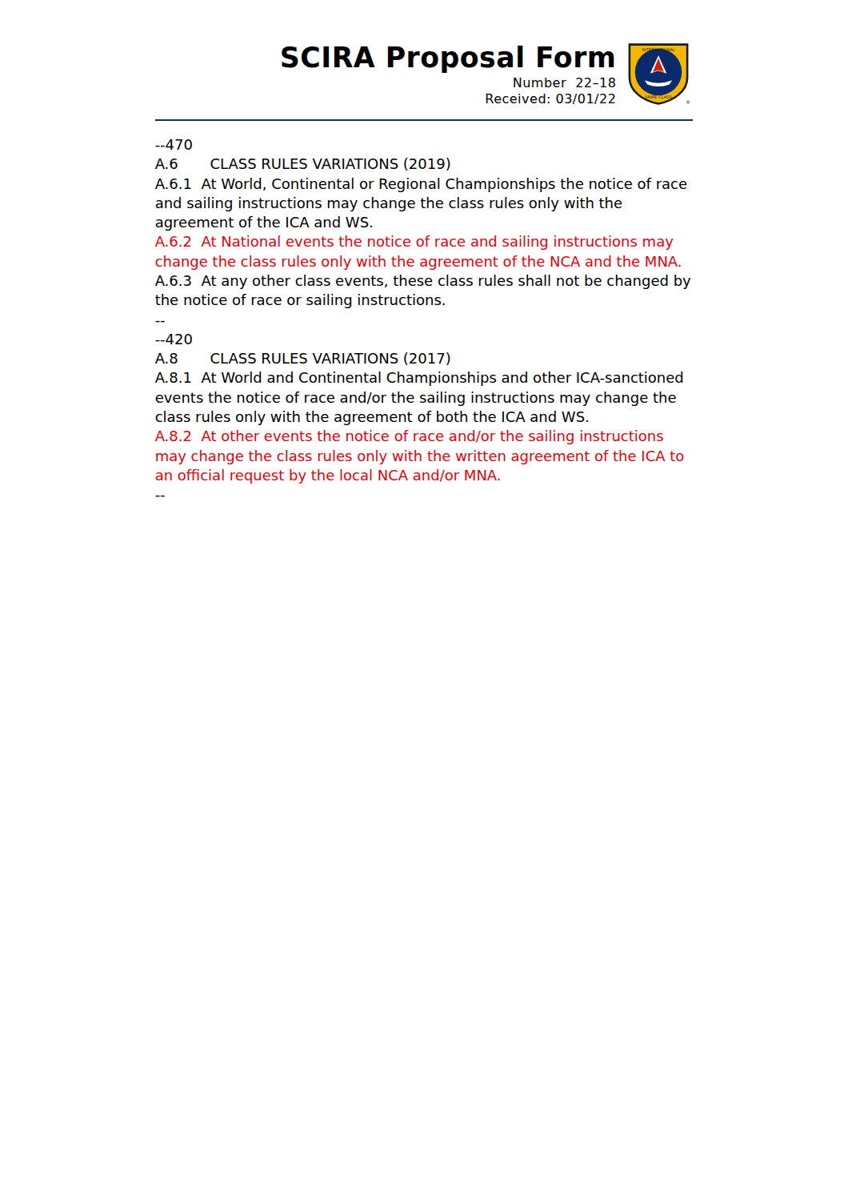SCIRA Proposal Form
Number 22–18
Received: 03/01/22
INTERNATIONAL SNIPE CLASS ®
--470
A.6 CLASS RULES VARIATIONS (2019)
A.6.1 At World, Continental or Regional Championships the notice of race and sailing instructions may change the class rules only with the agreement of the ICA and WS.
A.6.2 At National events the notice of race and sailing instructions may change the class rules only with the agreement of the NCA and the MNA.
A.6.3 At any other class events, these class rules shall not be changed by the notice of race or sailing instructions.
--
--420
A.8 CLASS RULES VARIATIONS (2017)
A.8.1 At World and Continental Championships and other ICA-sanctioned events the notice of race and/or the sailing instructions may change the class rules only with the agreement of both the ICA and WS.
A.8.2 At other events the notice of race and/or the sailing instructions may change the class rules only with the written agreement of the ICA to an official request by the local NCA and/or MNA.
--